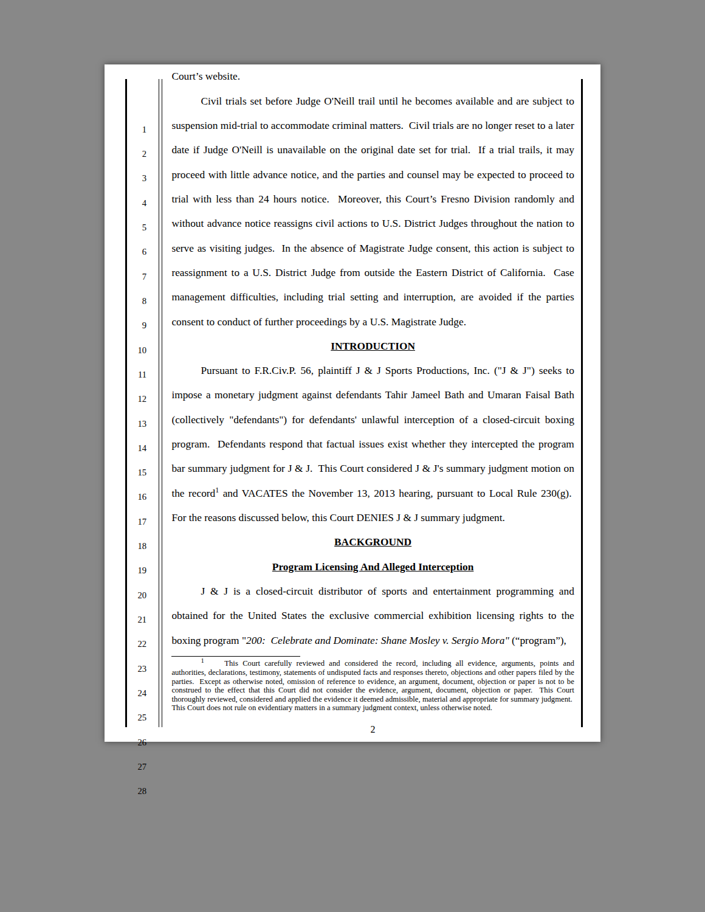1
2
3
4
5
6
7
8
9
10
11
12
13
14
15
16
17
18
19
20
21
22
23
24
25
26
27
28
Court’s website.
Civil trials set before Judge O'Neill trail until he becomes available and are subject to suspension mid-trial to accommodate criminal matters. Civil trials are no longer reset to a later date if Judge O'Neill is unavailable on the original date set for trial. If a trial trails, it may proceed with little advance notice, and the parties and counsel may be expected to proceed to trial with less than 24 hours notice. Moreover, this Court’s Fresno Division randomly and without advance notice reassigns civil actions to U.S. District Judges throughout the nation to serve as visiting judges. In the absence of Magistrate Judge consent, this action is subject to reassignment to a U.S. District Judge from outside the Eastern District of California. Case management difficulties, including trial setting and interruption, are avoided if the parties consent to conduct of further proceedings by a U.S. Magistrate Judge.
INTRODUCTION
Pursuant to F.R.Civ.P. 56, plaintiff J & J Sports Productions, Inc. ("J & J") seeks to impose a monetary judgment against defendants Tahir Jameel Bath and Umaran Faisal Bath (collectively "defendants") for defendants' unlawful interception of a closed-circuit boxing program. Defendants respond that factual issues exist whether they intercepted the program bar summary judgment for J & J. This Court considered J & J's summary judgment motion on the record1 and VACATES the November 13, 2013 hearing, pursuant to Local Rule 230(g). For the reasons discussed below, this Court DENIES J & J summary judgment.
BACKGROUND
Program Licensing And Alleged Interception
J & J is a closed-circuit distributor of sports and entertainment programming and obtained for the United States the exclusive commercial exhibition licensing rights to the boxing program "200: Celebrate and Dominate: Shane Mosley v. Sergio Mora" (“program”),
1 This Court carefully reviewed and considered the record, including all evidence, arguments, points and authorities, declarations, testimony, statements of undisputed facts and responses thereto, objections and other papers filed by the parties. Except as otherwise noted, omission of reference to evidence, an argument, document, objection or paper is not to be construed to the effect that this Court did not consider the evidence, argument, document, objection or paper. This Court thoroughly reviewed, considered and applied the evidence it deemed admissible, material and appropriate for summary judgment. This Court does not rule on evidentiary matters in a summary judgment context, unless otherwise noted.
2